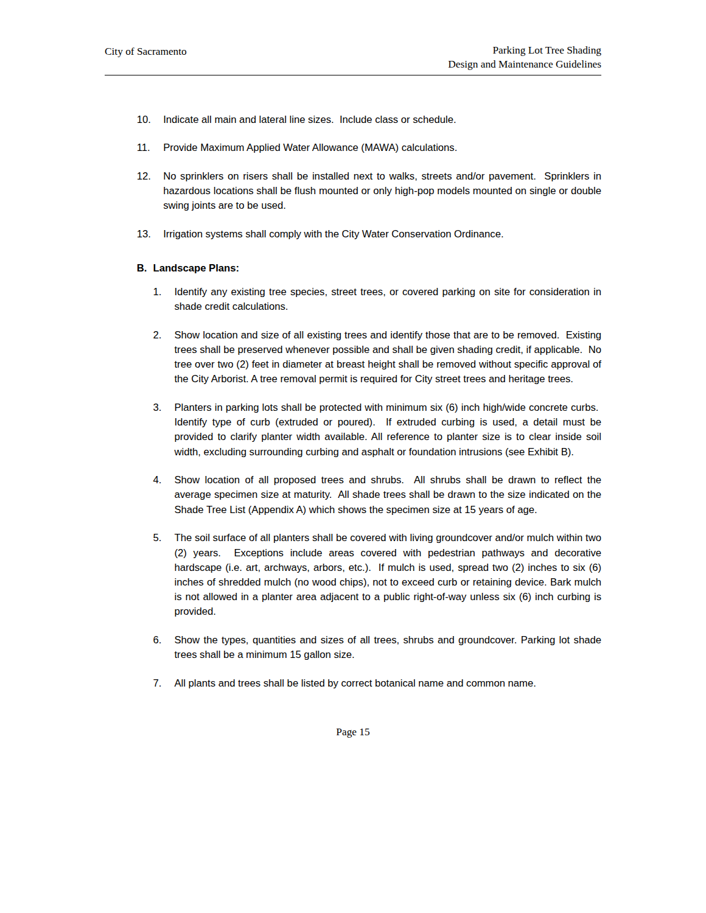City of Sacramento
Parking Lot Tree Shading
Design and Maintenance Guidelines
10. Indicate all main and lateral line sizes. Include class or schedule.
11. Provide Maximum Applied Water Allowance (MAWA) calculations.
12. No sprinklers on risers shall be installed next to walks, streets and/or pavement. Sprinklers in hazardous locations shall be flush mounted or only high-pop models mounted on single or double swing joints are to be used.
13. Irrigation systems shall comply with the City Water Conservation Ordinance.
B. Landscape Plans:
1. Identify any existing tree species, street trees, or covered parking on site for consideration in shade credit calculations.
2. Show location and size of all existing trees and identify those that are to be removed. Existing trees shall be preserved whenever possible and shall be given shading credit, if applicable. No tree over two (2) feet in diameter at breast height shall be removed without specific approval of the City Arborist. A tree removal permit is required for City street trees and heritage trees.
3. Planters in parking lots shall be protected with minimum six (6) inch high/wide concrete curbs. Identify type of curb (extruded or poured). If extruded curbing is used, a detail must be provided to clarify planter width available. All reference to planter size is to clear inside soil width, excluding surrounding curbing and asphalt or foundation intrusions (see Exhibit B).
4. Show location of all proposed trees and shrubs. All shrubs shall be drawn to reflect the average specimen size at maturity. All shade trees shall be drawn to the size indicated on the Shade Tree List (Appendix A) which shows the specimen size at 15 years of age.
5. The soil surface of all planters shall be covered with living groundcover and/or mulch within two (2) years. Exceptions include areas covered with pedestrian pathways and decorative hardscape (i.e. art, archways, arbors, etc.). If mulch is used, spread two (2) inches to six (6) inches of shredded mulch (no wood chips), not to exceed curb or retaining device. Bark mulch is not allowed in a planter area adjacent to a public right-of-way unless six (6) inch curbing is provided.
6. Show the types, quantities and sizes of all trees, shrubs and groundcover. Parking lot shade trees shall be a minimum 15 gallon size.
7. All plants and trees shall be listed by correct botanical name and common name.
Page 15